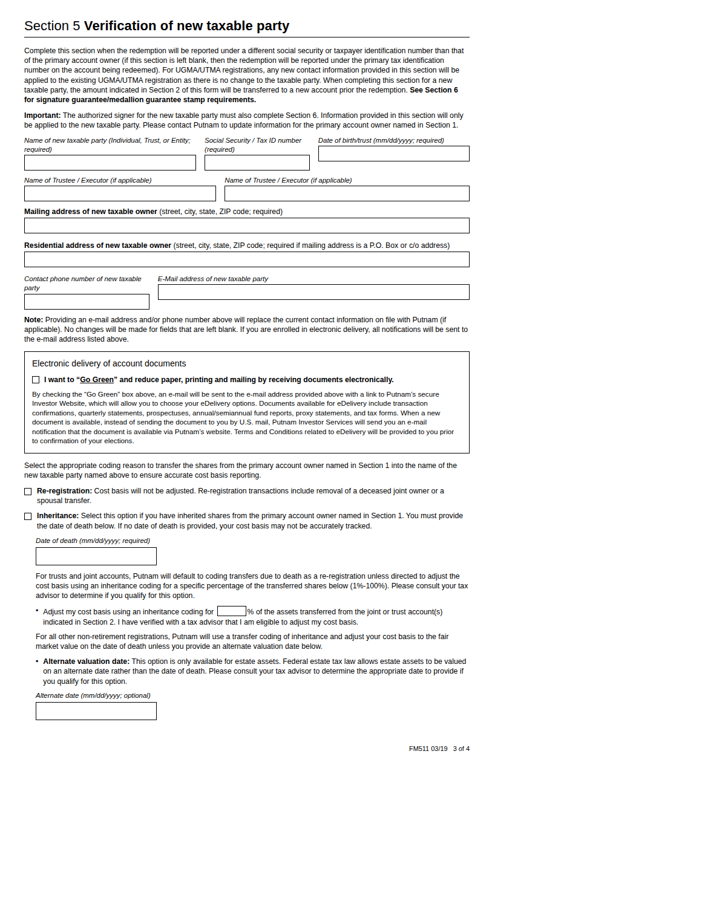Section 5 Verification of new taxable party
Complete this section when the redemption will be reported under a different social security or taxpayer identification number than that of the primary account owner (if this section is left blank, then the redemption will be reported under the primary tax identification number on the account being redeemed). For UGMA/UTMA registrations, any new contact information provided in this section will be applied to the existing UGMA/UTMA registration as there is no change to the taxable party. When completing this section for a new taxable party, the amount indicated in Section 2 of this form will be transferred to a new account prior the redemption. See Section 6 for signature guarantee/medallion guarantee stamp requirements.
Important: The authorized signer for the new taxable party must also complete Section 6. Information provided in this section will only be applied to the new taxable party. Please contact Putnam to update information for the primary account owner named in Section 1.
Name of new taxable party (Individual, Trust, or Entity; required)
Social Security / Tax ID number (required)
Date of birth/trust (mm/dd/yyyy; required)
Name of Trustee / Executor (if applicable)
Name of Trustee / Executor (if applicable)
Mailing address of new taxable owner (street, city, state, ZIP code; required)
Residential address of new taxable owner (street, city, state, ZIP code; required if mailing address is a P.O. Box or c/o address)
Contact phone number of new taxable party
E-Mail address of new taxable party
Note: Providing an e-mail address and/or phone number above will replace the current contact information on file with Putnam (if applicable). No changes will be made for fields that are left blank. If you are enrolled in electronic delivery, all notifications will be sent to the e-mail address listed above.
Electronic delivery of account documents
I want to “Go Green” and reduce paper, printing and mailing by receiving documents electronically.
By checking the “Go Green” box above, an e-mail will be sent to the e-mail address provided above with a link to Putnam’s secure Investor Website, which will allow you to choose your eDelivery options. Documents available for eDelivery include transaction confirmations, quarterly statements, prospectuses, annual/semiannual fund reports, proxy statements, and tax forms. When a new document is available, instead of sending the document to you by U.S. mail, Putnam Investor Services will send you an e-mail notification that the document is available via Putnam’s website. Terms and Conditions related to eDelivery will be provided to you prior to confirmation of your elections.
Select the appropriate coding reason to transfer the shares from the primary account owner named in Section 1 into the name of the new taxable party named above to ensure accurate cost basis reporting.
Re-registration: Cost basis will not be adjusted. Re-registration transactions include removal of a deceased joint owner or a spousal transfer.
Inheritance: Select this option if you have inherited shares from the primary account owner named in Section 1. You must provide the date of death below. If no date of death is provided, your cost basis may not be accurately tracked.
Date of death (mm/dd/yyyy; required)
For trusts and joint accounts, Putnam will default to coding transfers due to death as a re-registration unless directed to adjust the cost basis using an inheritance coding for a specific percentage of the transferred shares below (1%-100%). Please consult your tax advisor to determine if you qualify for this option.
•
Adjust my cost basis using an inheritance coding for % of the assets transferred from the joint or trust account(s) indicated in Section 2. I have verified with a tax advisor that I am eligible to adjust my cost basis.
For all other non-retirement registrations, Putnam will use a transfer coding of inheritance and adjust your cost basis to the fair market value on the date of death unless you provide an alternate valuation date below.
•
Alternate valuation date: This option is only available for estate assets. Federal estate tax law allows estate assets to be valued on an alternate date rather than the date of death. Please consult your tax advisor to determine the appropriate date to provide if you qualify for this option.
Alternate date (mm/dd/yyyy; optional)
FM511 03/19 3 of 4